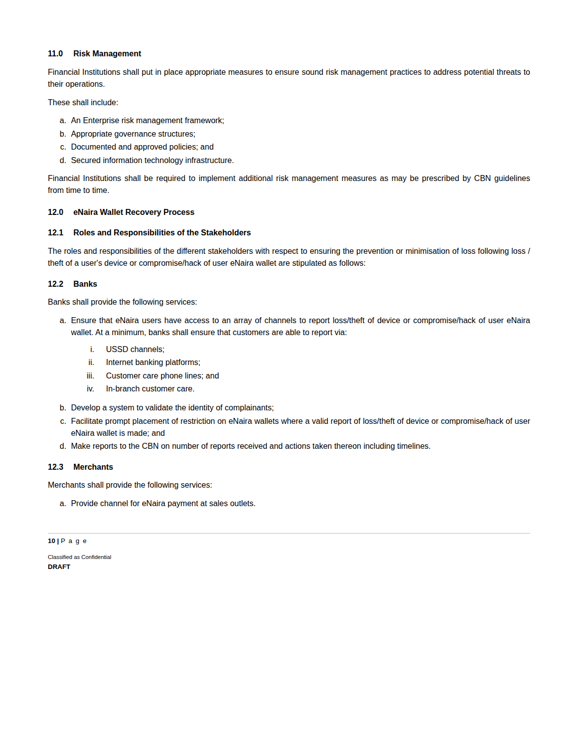11.0 Risk Management
Financial Institutions shall put in place appropriate measures to ensure sound risk management practices to address potential threats to their operations.
These shall include:
An Enterprise risk management framework;
Appropriate governance structures;
Documented and approved policies; and
Secured information technology infrastructure.
Financial Institutions shall be required to implement additional risk management measures as may be prescribed by CBN guidelines from time to time.
12.0eNaira Wallet Recovery Process
12.1 Roles and Responsibilities of the Stakeholders
The roles and responsibilities of the different stakeholders with respect to ensuring the prevention or minimisation of loss following loss / theft of a user's device or compromise/hack of user eNaira wallet are stipulated as follows:
12.2 Banks
Banks shall provide the following services:
Ensure that eNaira users have access to an array of channels to report loss/theft of device or compromise/hack of user eNaira wallet. At a minimum, banks shall ensure that customers are able to report via:
USSD channels;
Internet banking platforms;
Customer care phone lines; and
In-branch customer care.
Develop a system to validate the identity of complainants;
Facilitate prompt placement of restriction on eNaira wallets where a valid report of loss/theft of device or compromise/hack of user eNaira wallet is made; and
Make reports to the CBN on number of reports received and actions taken thereon including timelines.
12.3 Merchants
Merchants shall provide the following services:
Provide channel for eNaira payment at sales outlets.
10 | P a g e
Classified as Confidential
DRAFT